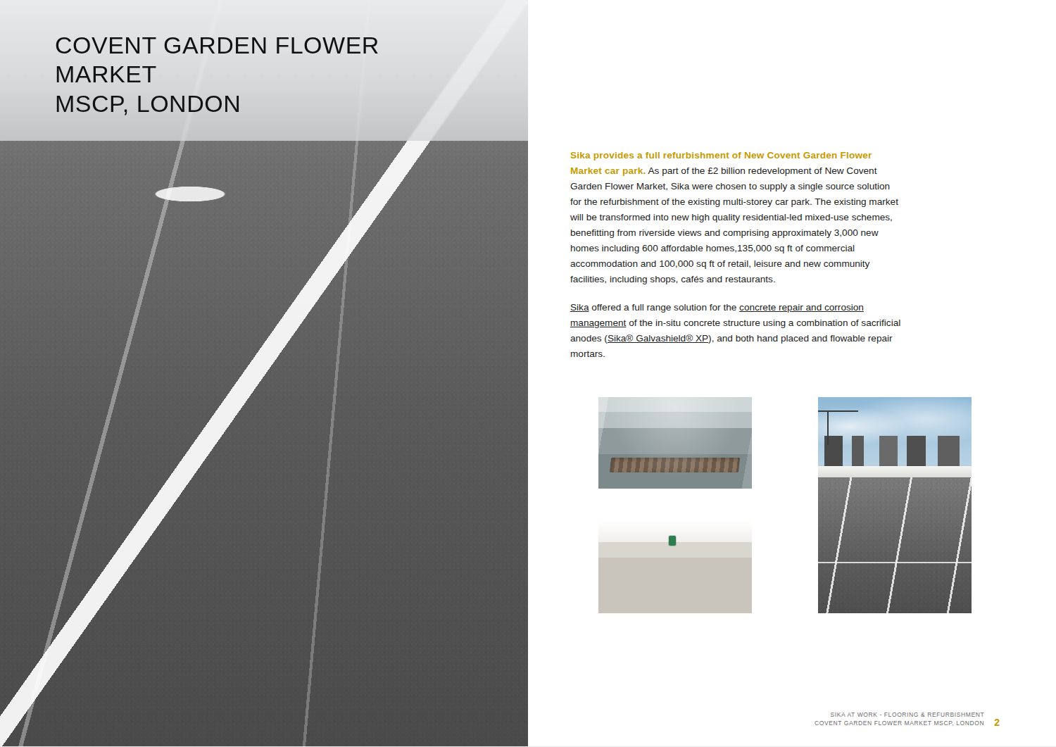Covent Garden Flower Market
MSCP, London
Sika provides a full refurbishment of New Covent Garden Flower Market car park. As part of the £2 billion redevelopment of New Covent Garden Flower Market, Sika were chosen to supply a single source solution for the refurbishment of the existing multi-storey car park. The existing market will be transformed into new high quality residential-led mixed-use schemes, benefitting from riverside views and comprising approximately 3,000 new homes including 600 affordable homes,135,000 sq ft of commercial accommodation and 100,000 sq ft of retail, leisure and new community facilities, including shops, cafés and restaurants.
Sika offered a full range solution for the concrete repair and corrosion management of the in-situ concrete structure using a combination of sacrificial anodes (Sika® Galvashield® XP), and both hand placed and flowable repair mortars.
Sika at Work - Flooring & Refurbishment
Covent Garden Flower Market MSCP, London
2